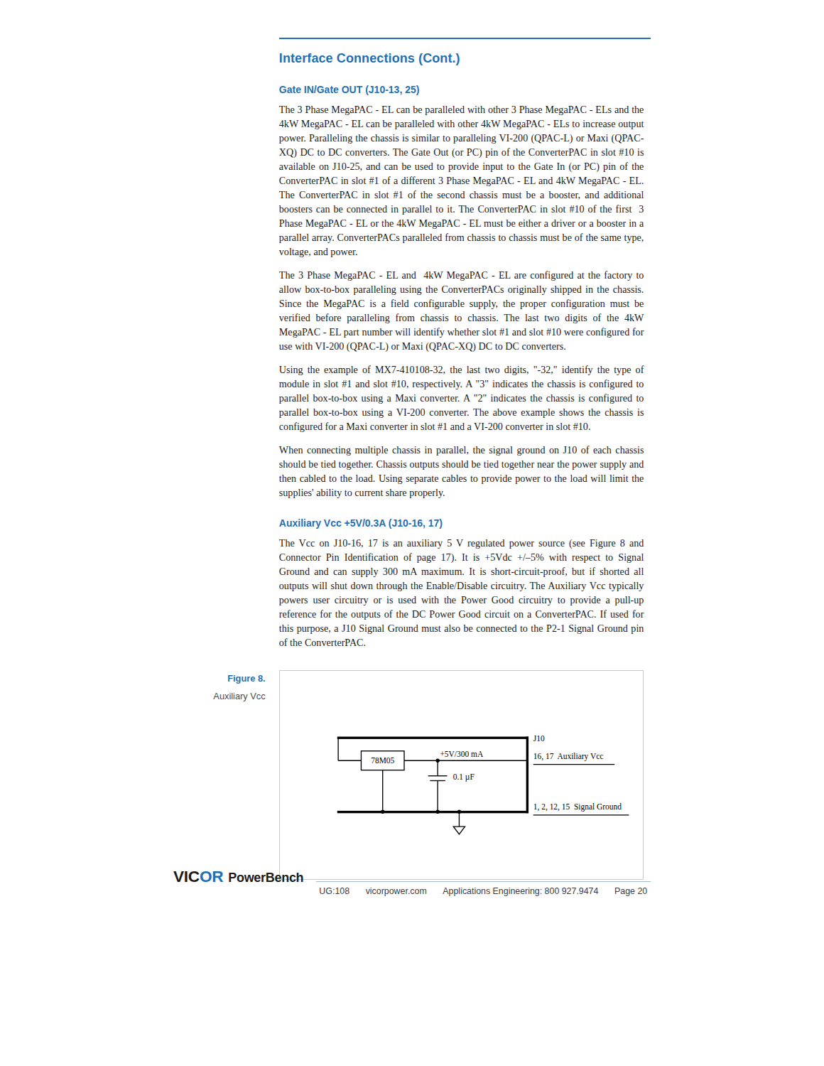Interface Connections (Cont.)
Gate IN/Gate OUT (J10-13, 25)
The 3 Phase MegaPAC - EL can be paralleled with other 3 Phase MegaPAC - ELs and the 4kW MegaPAC - EL can be paralleled with other 4kW MegaPAC - ELs to increase output power. Paralleling the chassis is similar to paralleling VI-200 (QPAC-L) or Maxi (QPAC-XQ) DC to DC converters. The Gate Out (or PC) pin of the ConverterPAC in slot #10 is available on J10-25, and can be used to provide input to the Gate In (or PC) pin of the ConverterPAC in slot #1 of a different 3 Phase MegaPAC - EL and 4kW MegaPAC - EL. The ConverterPAC in slot #1 of the second chassis must be a booster, and additional boosters can be connected in parallel to it. The ConverterPAC in slot #10 of the first 3 Phase MegaPAC - EL or the 4kW MegaPAC - EL must be either a driver or a booster in a parallel array. ConverterPACs paralleled from chassis to chassis must be of the same type, voltage, and power.
The 3 Phase MegaPAC - EL and 4kW MegaPAC - EL are configured at the factory to allow box-to-box paralleling using the ConverterPACs originally shipped in the chassis. Since the MegaPAC is a field configurable supply, the proper configuration must be verified before paralleling from chassis to chassis. The last two digits of the 4kW MegaPAC - EL part number will identify whether slot #1 and slot #10 were configured for use with VI-200 (QPAC-L) or Maxi (QPAC-XQ) DC to DC converters.
Using the example of MX7-410108-32, the last two digits, "-32," identify the type of module in slot #1 and slot #10, respectively. A "3" indicates the chassis is configured to parallel box-to-box using a Maxi converter. A "2" indicates the chassis is configured to parallel box-to-box using a VI-200 converter. The above example shows the chassis is configured for a Maxi converter in slot #1 and a VI-200 converter in slot #10.
When connecting multiple chassis in parallel, the signal ground on J10 of each chassis should be tied together. Chassis outputs should be tied together near the power supply and then cabled to the load. Using separate cables to provide power to the load will limit the supplies' ability to current share properly.
Auxiliary Vcc +5V/0.3A (J10-16, 17)
The Vcc on J10-16, 17 is an auxiliary 5 V regulated power source (see Figure 8 and Connector Pin Identification of page 17). It is +5Vdc +/–5% with respect to Signal Ground and can supply 300 mA maximum. It is short-circuit-proof, but if shorted all outputs will shut down through the Enable/Disable circuitry. The Auxiliary Vcc typically powers user circuitry or is used with the Power Good circuitry to provide a pull-up reference for the outputs of the DC Power Good circuit on a ConverterPAC. If used for this purpose, a J10 Signal Ground must also be connected to the P2-1 Signal Ground pin of the ConverterPAC.
Figure 8. Auxiliary Vcc
78M05 +5V/300 mA 0.1 µF J10 16, 17 Auxiliary Vcc 1, 2, 12, 15 Signal Ground
VIC OR PowerBench
UG:108 vicorpower.com Applications Engineering: 800 927.9474 Page 20